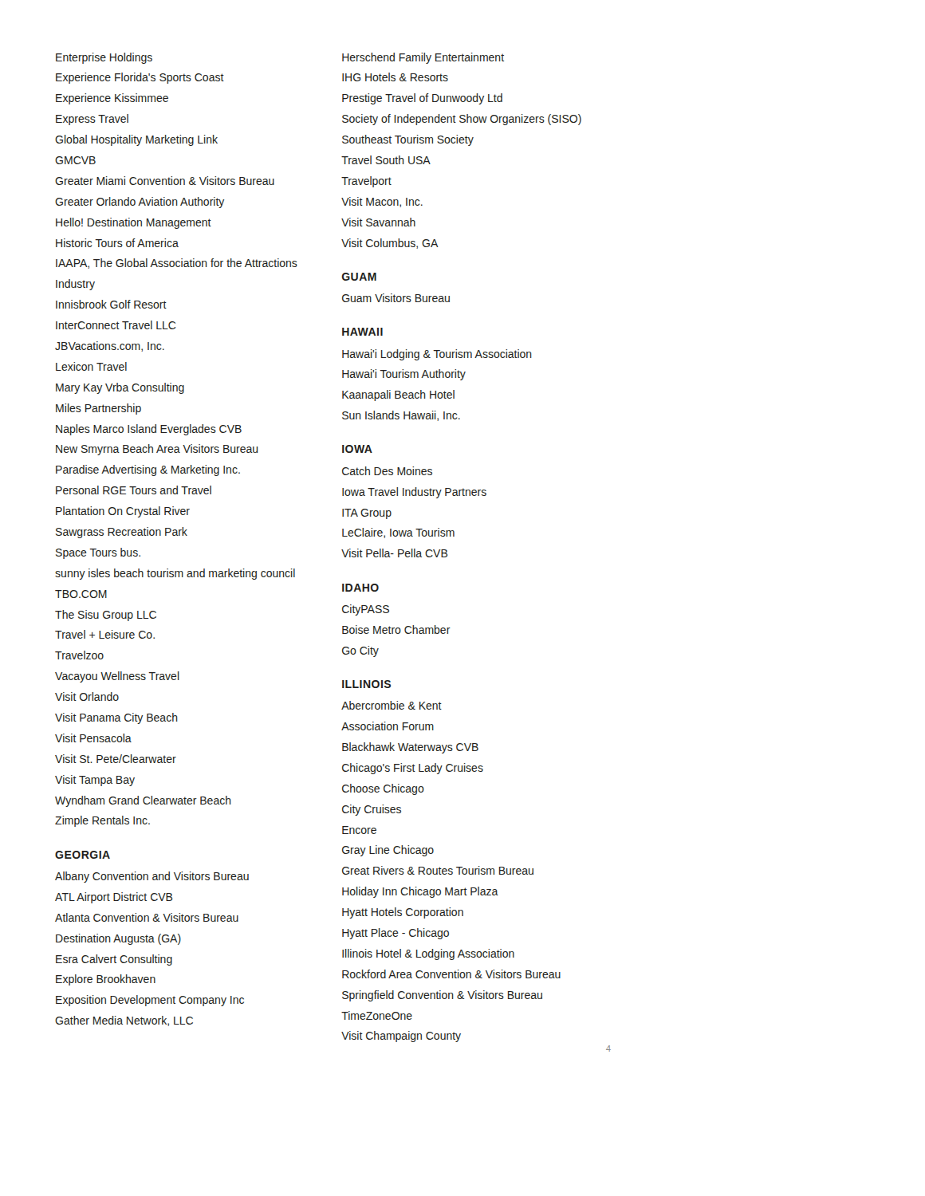Enterprise Holdings
Experience Florida's Sports Coast
Experience Kissimmee
Express Travel
Global Hospitality Marketing Link
GMCVB
Greater Miami Convention & Visitors Bureau
Greater Orlando Aviation Authority
Hello! Destination Management
Historic Tours of America
IAAPA, The Global Association for the Attractions Industry
Innisbrook Golf Resort
InterConnect Travel LLC
JBVacations.com, Inc.
Lexicon Travel
Mary Kay Vrba Consulting
Miles Partnership
Naples Marco Island Everglades CVB
New Smyrna Beach Area Visitors Bureau
Paradise Advertising & Marketing Inc.
Personal RGE Tours and Travel
Plantation On Crystal River
Sawgrass Recreation Park
Space Tours bus.
sunny isles beach tourism and marketing council
TBO.COM
The Sisu Group LLC
Travel + Leisure Co.
Travelzoo
Vacayou Wellness Travel
Visit Orlando
Visit Panama City Beach
Visit Pensacola
Visit St. Pete/Clearwater
Visit Tampa Bay
Wyndham Grand Clearwater Beach
Zimple Rentals Inc.
Georgia
Albany Convention and Visitors Bureau
ATL Airport District CVB
Atlanta Convention & Visitors Bureau
Destination Augusta (GA)
Esra Calvert Consulting
Explore Brookhaven
Exposition Development Company Inc
Gather Media Network, LLC
Herschend Family Entertainment
IHG Hotels & Resorts
Prestige Travel of Dunwoody Ltd
Society of Independent Show Organizers (SISO)
Southeast Tourism Society
Travel South USA
Travelport
Visit Macon, Inc.
Visit Savannah
Visit Columbus, GA
Guam
Guam Visitors Bureau
Hawaii
Hawai'i Lodging & Tourism Association
Hawai'i Tourism Authority
Kaanapali Beach Hotel
Sun Islands Hawaii, Inc.
Iowa
Catch Des Moines
Iowa Travel Industry Partners
ITA Group
LeClaire, Iowa Tourism
Visit Pella- Pella CVB
Idaho
CityPASS
Boise Metro Chamber
Go City
Illinois
Abercrombie & Kent
Association Forum
Blackhawk Waterways CVB
Chicago's First Lady Cruises
Choose Chicago
City Cruises
Encore
Gray Line Chicago
Great Rivers & Routes Tourism Bureau
Holiday Inn Chicago Mart Plaza
Hyatt Hotels Corporation
Hyatt Place - Chicago
Illinois Hotel & Lodging Association
Rockford Area Convention & Visitors Bureau
Springfield Convention & Visitors Bureau
TimeZoneOne
Visit Champaign County
4